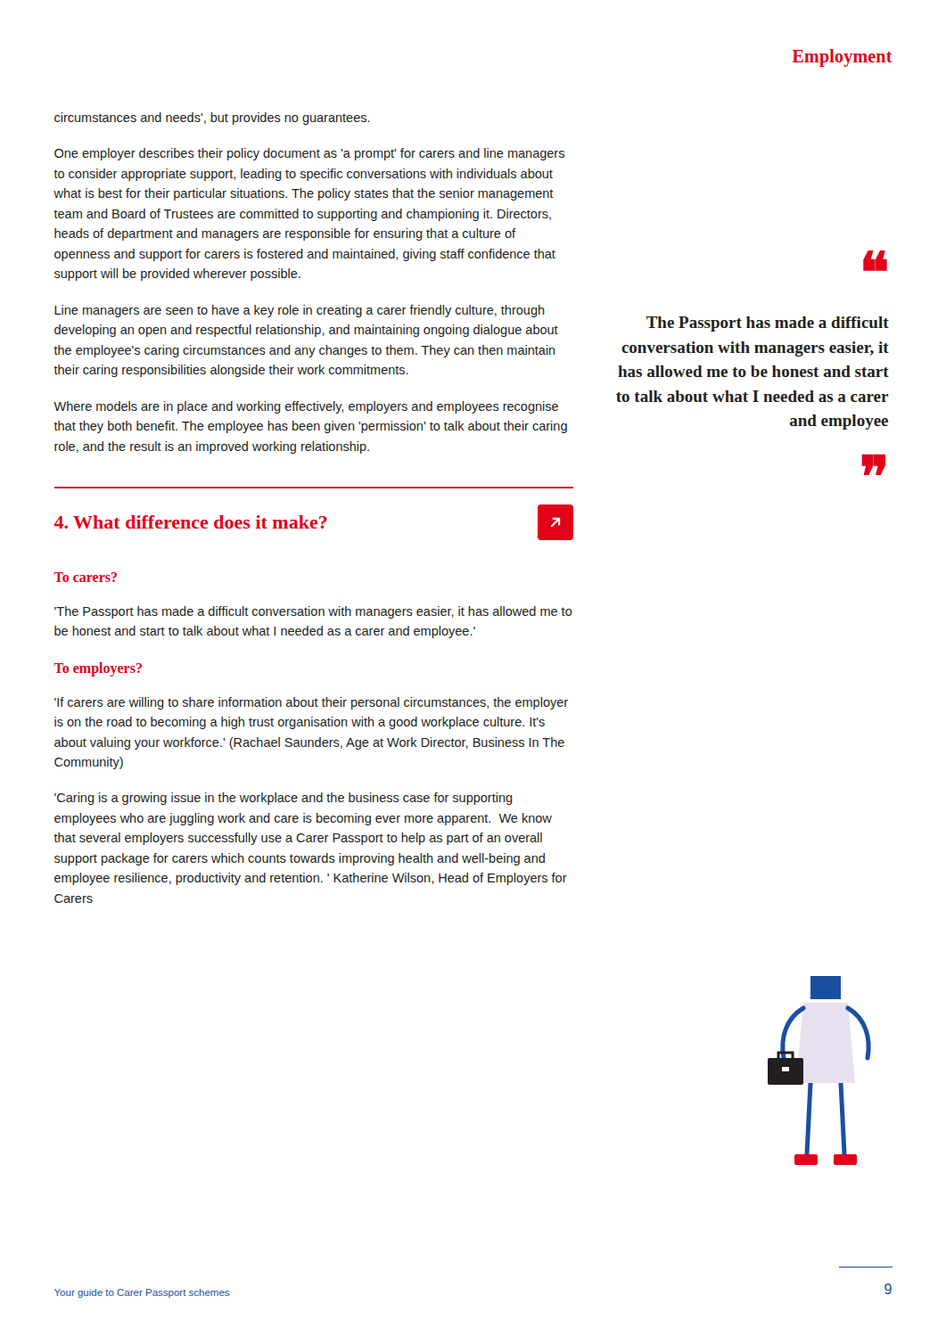Employment
circumstances and needs', but provides no guarantees.
One employer describes their policy document as 'a prompt' for carers and line managers to consider appropriate support, leading to specific conversations with individuals about what is best for their particular situations. The policy states that the senior management team and Board of Trustees are committed to supporting and championing it. Directors, heads of department and managers are responsible for ensuring that a culture of openness and support for carers is fostered and maintained, giving staff confidence that support will be provided wherever possible.
Line managers are seen to have a key role in creating a carer friendly culture, through developing an open and respectful relationship, and maintaining ongoing dialogue about the employee's caring circumstances and any changes to them. They can then maintain their caring responsibilities alongside their work commitments.
Where models are in place and working effectively, employers and employees recognise that they both benefit. The employee has been given 'permission' to talk about their caring role, and the result is an improved working relationship.
4. What difference does it make?
To carers?
'The Passport has made a difficult conversation with managers easier, it has allowed me to be honest and start to talk about what I needed as a carer and employee.'
To employers?
'If carers are willing to share information about their personal circumstances, the employer is on the road to becoming a high trust organisation with a good workplace culture. It's about valuing your workforce.' (Rachael Saunders, Age at Work Director, Business In The Community)
'Caring is a growing issue in the workplace and the business case for supporting employees who are juggling work and care is becoming ever more apparent. We know that several employers successfully use a Carer Passport to help as part of an overall support package for carers which counts towards improving health and well-being and employee resilience, productivity and retention. ' Katherine Wilson, Head of Employers for Carers
❝ The Passport has made a difficult conversation with managers easier, it has allowed me to be honest and start to talk about what I needed as a carer and employee ❞
Your guide to Carer Passport schemes 9